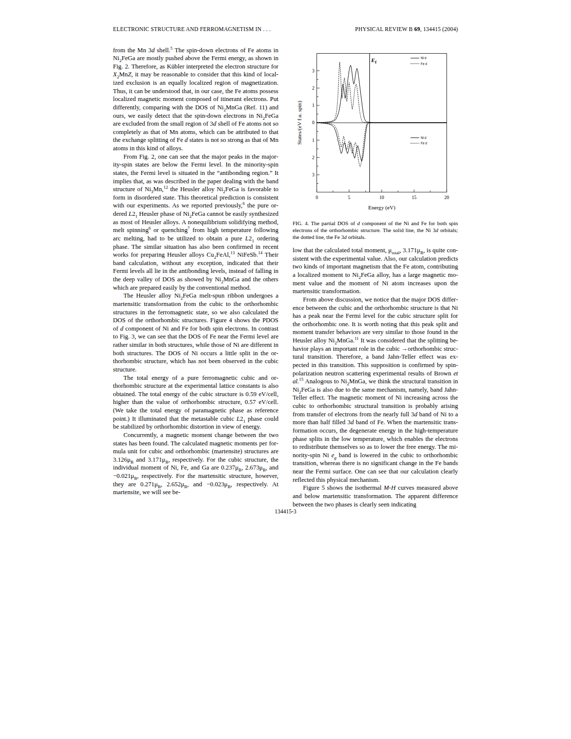Electronic structure and ferromagnetism in . . .
Physical Review B 69, 134415 (2004)
from the Mn 3d shell.5 The spin-down electrons of Fe atoms in Ni2FeGa are mostly pushed above the Fermi energy, as shown in Fig. 2. Therefore, as Kübler interpreted the electron structure for X2MnZ, it may be reasonable to consider that this kind of localized exclusion is an equally localized region of magnetization. Thus, it can be understood that, in our case, the Fe atoms possess localized magnetic moment composed of itinerant electrons. Put differently, comparing with the DOS of Ni2MnGa (Ref. 11) and ours, we easily detect that the spin-down electrons in Ni2FeGa are excluded from the small region of 3d shell of Fe atoms not so completely as that of Mn atoms, which can be attributed to that the exchange splitting of Fe d states is not so strong as that of Mn atoms in this kind of alloys.
From Fig. 2, one can see that the major peaks in the majority-spin states are below the Fermi level. In the minority-spin states, the Fermi level is situated in the “antibonding region.” It implies that, as was described in the paper dealing with the band structure of Ni3Mn,12 the Heusler alloy Ni2FeGa is favorable to form in disordered state. This theoretical prediction is consistent with our experiments. As we reported previously,6 the pure ordered L21 Heusler phase of Ni2FeGa cannot be easily synthesized as most of Heusler alloys. A nonequilibrium solidifying method, melt spinning6 or quenching7 from high temperature following arc melting, had to be utilized to obtain a pure L21 ordering phase. The similar situation has also been confirmed in recent works for preparing Heusler alloys Cu2FeAl,13 NiFeSb.14 Their band calculation, without any exception, indicated that their Fermi levels all lie in the antibonding levels, instead of falling in the deep valley of DOS as showed by Ni2MnGa and the others which are prepared easily by the conventional method.
The Heusler alloy Ni2FeGa melt-spun ribbon undergoes a martensitic transformation from the cubic to the orthorhombic structures in the ferromagnetic state, so we also calculated the DOS of the orthorhombic structures. Figure 4 shows the PDOS of d component of Ni and Fe for both spin electrons. In contrast to Fig. 3, we can see that the DOS of Fe near the Fermi level are rather similar in both structures, while those of Ni are different in both structures. The DOS of Ni occurs a little split in the orthorhombic structure, which has not been observed in the cubic structure.
The total energy of a pure ferromagnetic cubic and orthorhombic structure at the experimental lattice constants is also obtained. The total energy of the cubic structure is 0.59 eV/cell, higher than the value of orthorhombic structure, 0.57 eV/cell. (We take the total energy of paramagnetic phase as reference point.) It illuminated that the metastable cubic L21 phase could be stabilized by orthorhombic distortion in view of energy.
Concurrently, a magnetic moment change between the two states has been found. The calculated magnetic moments per formula unit for cubic and orthorhombic (martensite) structures are 3.126μB and 3.171μB, respectively. For the cubic structure, the individual moment of Ni, Fe, and Ga are 0.237μB, 2.673μB, and −0.021μB, respectively. For the martensitic structure, however, they are 0.271μB, 2.652μB, and −0.023μB, respectively. At martensite, we will see be-
E f 1 2 3 1 2 3 0 0 5 10 15 20 States/(eV f.u. spin) Energy (eV) Ni d Fe d Ni d Fe d
FIG. 4. The partial DOS of d component of the Ni and Fe for both spin electrons of the orthorhombic structure. The solid line, the Ni 3d orbitals; the dotted line, the Fe 3d orbitals.
low that the calculated total moment, μtotal, 3.171μB, is quite consistent with the experimental value. Also, our calculation predicts two kinds of important magnetism that the Fe atom, contributing a localized moment to Ni2FeGa alloy, has a large magnetic moment value and the moment of Ni atom increases upon the martensitic transformation.
From above discussion, we notice that the major DOS difference between the cubic and the orthorhombic structure is that Ni has a peak near the Fermi level for the cubic structure split for the orthorhombic one. It is worth noting that this peak split and moment transfer behaviors are very similar to those found in the Heusler alloy Ni2MnGa.11 It was considered that the splitting behavior plays an important role in the cubic →orthorhombic structural transition. Therefore, a band Jahn-Teller effect was expected in this transition. This supposition is confirmed by spin-polarization neutron scattering experimental results of Brown et al.15 Analogous to Ni2MnGa, we think the structural transition in Ni2FeGa is also due to the same mechanism, namely, band Jahn-Teller effect. The magnetic moment of Ni increasing across the cubic to orthorhombic structural transition is probably arising from transfer of electrons from the nearly full 3d band of Ni to a more than half filled 3d band of Fe. When the martensitic transformation occurs, the degenerate energy in the high-temperature phase splits in the low temperature, which enables the electrons to redistribute themselves so as to lower the free energy. The minority-spin Ni eg band is lowered in the cubic to orthorhombic transition, whereas there is no significant change in the Fe bands near the Fermi surface. One can see that our calculation clearly reflected this physical mechanism.
Figure 5 shows the isothermal M-H curves measured above and below martensitic transformation. The apparent difference between the two phases is clearly seen indicating
134415-3